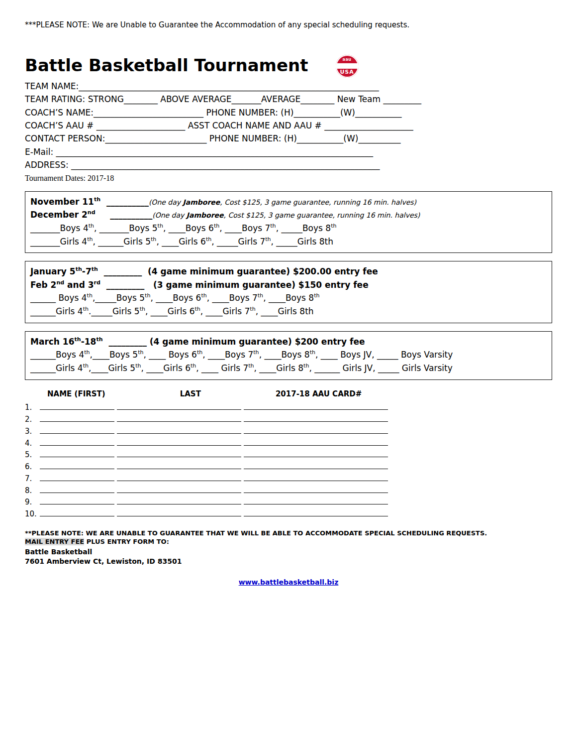***PLEASE NOTE: We are Unable to Guarantee the Accommodation of any special scheduling requests.
Battle Basketball Tournament
aau USA
TEAM NAME:_______________________________________________________________________
TEAM RATING: STRONG________ ABOVE AVERAGE_______AVERAGE________ New Team _________
COACH’S NAME:__________________________ PHONE NUMBER: (H)___________(W)___________
COACH’S AAU # _____________________ ASST COACH NAME AND AAU # _____________________
CONTACT PERSON:________________________ PHONE NUMBER: (H)___________(W)__________
E-Mail: ___________________________________________________________________________
ADDRESS: _________________________________________________________________________
Tournament Dates: 2017-18
November 11th __________(One day Jamboree, Cost $125, 3 game guarantee, running 16 min. halves)
December 2nd __________(One day Jamboree, Cost $125, 3 game guarantee, running 16 min. halves)
_______Boys 4th, _______Boys 5th, ____Boys 6th, ____Boys 7th, _____Boys 8th
_______Girls 4th, ______Girls 5th, ____Girls 6th, _____Girls 7th, _____Girls 8th
January 5th-7th _________ (4 game minimum guarantee) $200.00 entry fee
Feb 2nd and 3rd _________ (3 game minimum guarantee) $150 entry fee
______ Boys 4th,_____Boys 5th, ____Boys 6th, ____Boys 7th, ____Boys 8th
______Girls 4th._____Girls 5th, ____Girls 6th, ____Girls 7th, ____Girls 8th
March 16th-18th _________ (4 game minimum guarantee) $200 entry fee
______Boys 4th,____Boys 5th, ____ Boys 6th, ____Boys 7th, ____Boys 8th, ____ Boys JV, _____ Boys Varsity
______Girls 4th,____Girls 5th, ____Girls 6th, ____ Girls 7th, ____Girls 8th, ______ Girls JV, _____ Girls Varsity
NAME (FIRST) LAST 2017-18 AAU CARD#
**PLEASE NOTE: WE ARE UNABLE TO GUARANTEE THAT WE WILL BE ABLE TO ACCOMMODATE SPECIAL SCHEDULING REQUESTS.
MAIL ENTRY FEE PLUS ENTRY FORM TO:
Battle Basketball
7601 Amberview Ct, Lewiston, ID 83501
www.battlebasketball.biz